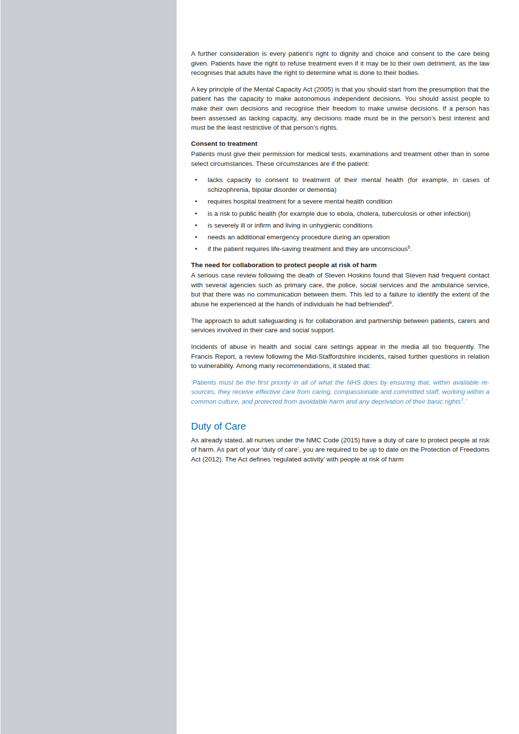A further consideration is every patient’s right to dignity and choice and consent to the care being given. Patients have the right to refuse treatment even if it may be to their own detriment, as the law recognises that adults have the right to determine what is done to their bodies.
A key principle of the Mental Capacity Act (2005) is that you should start from the presumption that the patient has the capacity to make autonomous independent decisions. You should assist people to make their own decisions and recognise their freedom to make unwise decisions. If a person has been assessed as lacking capacity, any decisions made must be in the person’s best interest and must be the least restrictive of that person’s rights.
Consent to treatment
Patients must give their permission for medical tests, examinations and treatment other than in some select circumstances. These circumstances are if the patient:
lacks capacity to consent to treatment of their mental health (for example, in cases of schizophrenia, bipolar disorder or dementia)
requires hospital treatment for a severe mental health condition
is a risk to public health (for example due to ebola, cholera, tuberculosis or other infection)
is severely ill or infirm and living in unhygienic conditions
needs an additional emergency procedure during an operation
if the patient requires life-saving treatment and they are unconscious5.
The need for collaboration to protect people at risk of harm
A serious case review following the death of Steven Hoskins found that Steven had frequent contact with several agencies such as primary care, the police, social services and the ambulance service, but that there was no communication between them. This led to a failure to identify the extent of the abuse he experienced at the hands of individuals he had befriended6.
The approach to adult safeguarding is for collaboration and partnership between patients, carers and services involved in their care and social support.
Incidents of abuse in health and social care settings appear in the media all too frequently. The Francis Report, a review following the Mid-Staffordshire incidents, raised further questions in relation to vulnerability. Among many recommendations, it stated that:
‘Patients must be the first priority in all of what the NHS does by ensuring that, within available resources, they receive effective care from caring, compassionate and committed staff, working within a common culture, and protected from avoidable harm and any deprivation of their basic rights7.’
Duty of Care
As already stated, all nurses under the NMC Code (2015) have a duty of care to protect people at risk of harm. As part of your ‘duty of care’, you are required to be up to date on the Protection of Freedoms Act (2012). The Act defines ‘regulated activity’ with people at risk of harm